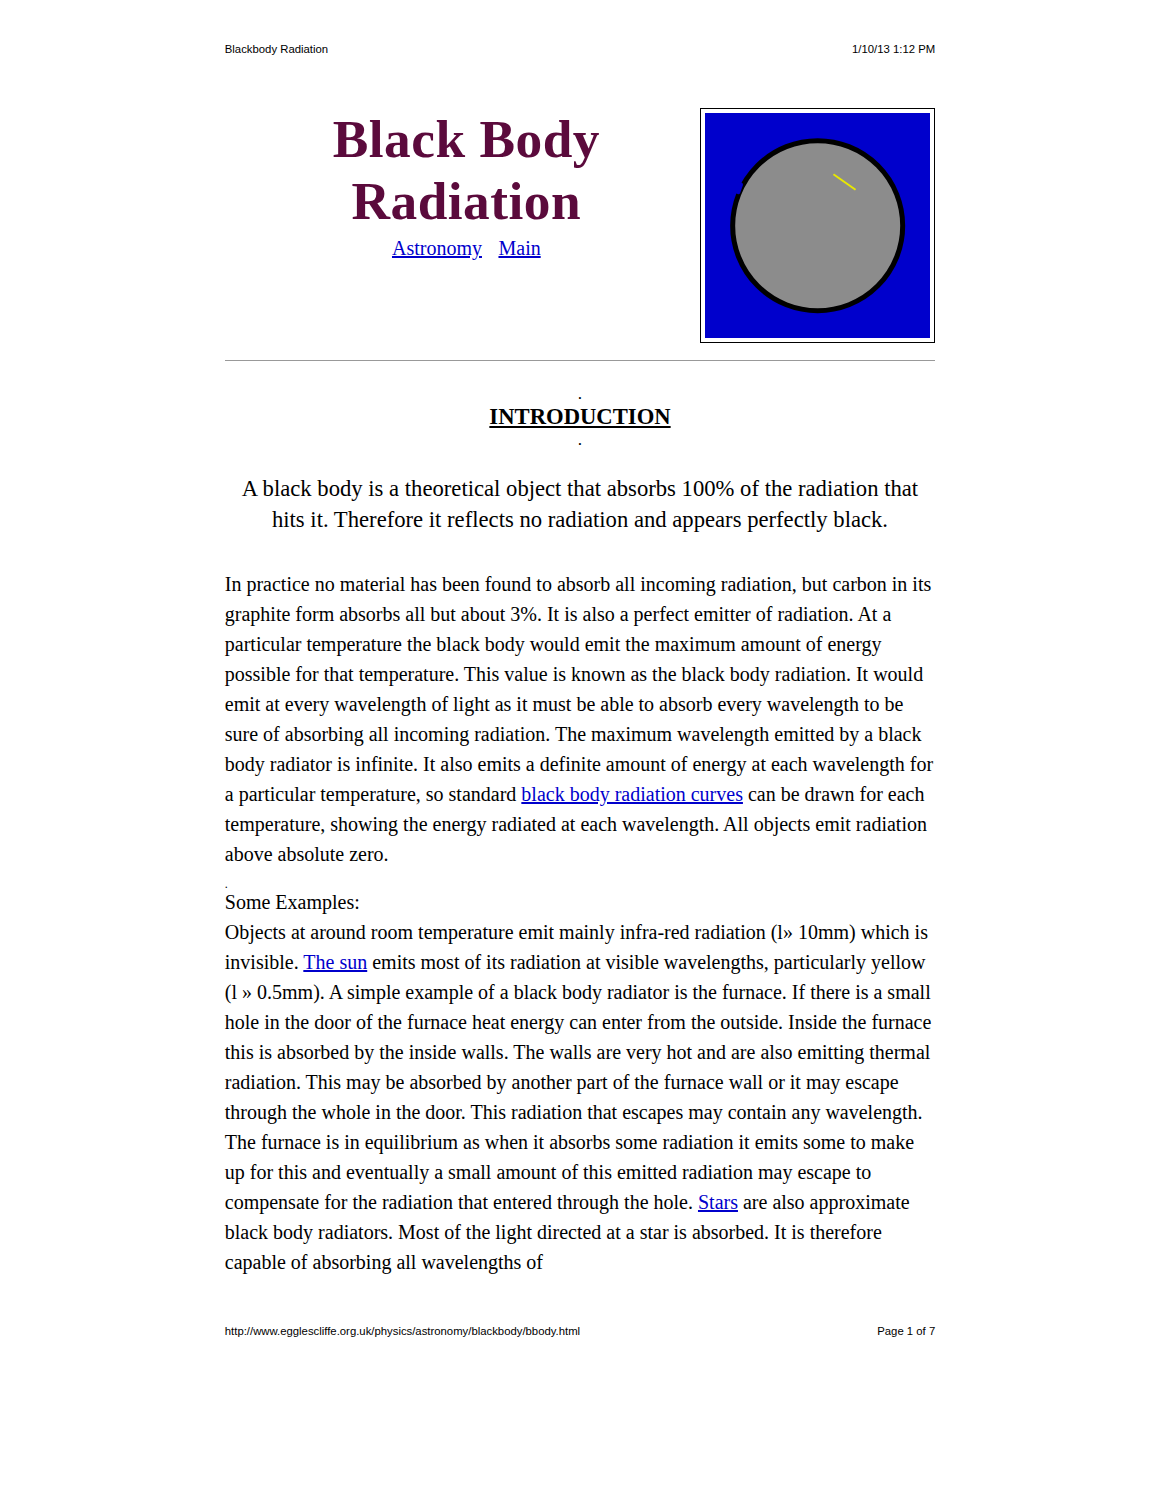Blackbody Radiation 1/10/13 1:12 PM
Black Body Radiation
Astronomy Main
.
INTRODUCTION
.
A black body is a theoretical object that absorbs 100% of the radiation that hits it. Therefore it reflects no radiation and appears perfectly black.
In practice no material has been found to absorb all incoming radiation, but carbon in its graphite form absorbs all but about 3%. It is also a perfect emitter of radiation. At a particular temperature the black body would emit the maximum amount of energy possible for that temperature. This value is known as the black body radiation. It would emit at every wavelength of light as it must be able to absorb every wavelength to be sure of absorbing all incoming radiation. The maximum wavelength emitted by a black body radiator is infinite. It also emits a definite amount of energy at each wavelength for a particular temperature, so standard black body radiation curves can be drawn for each temperature, showing the energy radiated at each wavelength. All objects emit radiation above absolute zero.
.
Some Examples:
Objects at around room temperature emit mainly infra-red radiation (l» 10mm) which is invisible. The sun emits most of its radiation at visible wavelengths, particularly yellow (l » 0.5mm). A simple example of a black body radiator is the furnace. If there is a small hole in the door of the furnace heat energy can enter from the outside. Inside the furnace this is absorbed by the inside walls. The walls are very hot and are also emitting thermal radiation. This may be absorbed by another part of the furnace wall or it may escape through the whole in the door. This radiation that escapes may contain any wavelength. The furnace is in equilibrium as when it absorbs some radiation it emits some to make up for this and eventually a small amount of this emitted radiation may escape to compensate for the radiation that entered through the hole. Stars are also approximate black body radiators. Most of the light directed at a star is absorbed. It is therefore capable of absorbing all wavelengths of
http://www.egglescliffe.org.uk/physics/astronomy/blackbody/bbody.html Page 1 of 7